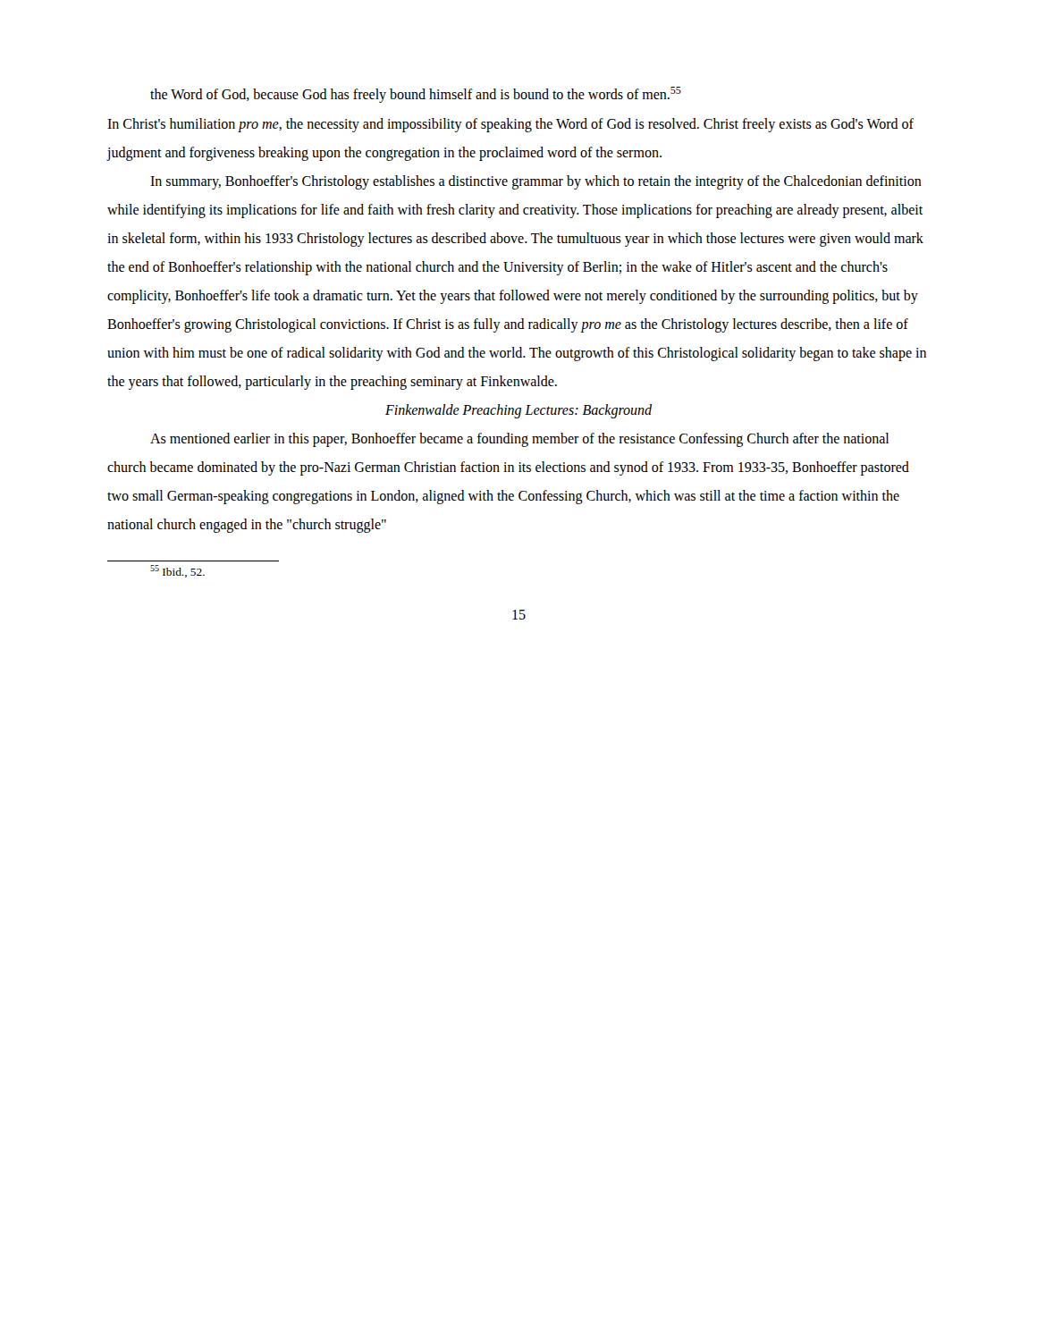the Word of God, because God has freely bound himself and is bound to the words of men.55
In Christ's humiliation pro me, the necessity and impossibility of speaking the Word of God is resolved. Christ freely exists as God's Word of judgment and forgiveness breaking upon the congregation in the proclaimed word of the sermon.
In summary, Bonhoeffer's Christology establishes a distinctive grammar by which to retain the integrity of the Chalcedonian definition while identifying its implications for life and faith with fresh clarity and creativity. Those implications for preaching are already present, albeit in skeletal form, within his 1933 Christology lectures as described above. The tumultuous year in which those lectures were given would mark the end of Bonhoeffer's relationship with the national church and the University of Berlin; in the wake of Hitler's ascent and the church's complicity, Bonhoeffer's life took a dramatic turn. Yet the years that followed were not merely conditioned by the surrounding politics, but by Bonhoeffer's growing Christological convictions. If Christ is as fully and radically pro me as the Christology lectures describe, then a life of union with him must be one of radical solidarity with God and the world. The outgrowth of this Christological solidarity began to take shape in the years that followed, particularly in the preaching seminary at Finkenwalde.
Finkenwalde Preaching Lectures: Background
As mentioned earlier in this paper, Bonhoeffer became a founding member of the resistance Confessing Church after the national church became dominated by the pro-Nazi German Christian faction in its elections and synod of 1933. From 1933-35, Bonhoeffer pastored two small German-speaking congregations in London, aligned with the Confessing Church, which was still at the time a faction within the national church engaged in the "church struggle"
55 Ibid., 52.
15